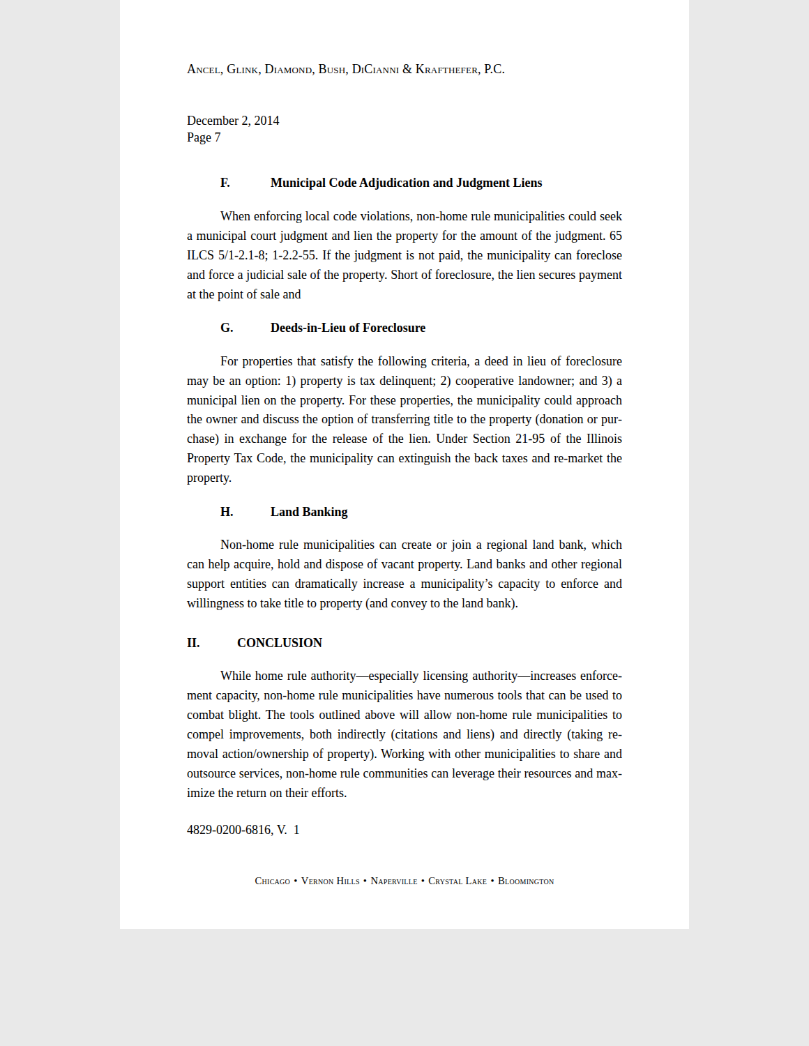Ancel, Glink, Diamond, Bush, DiCianni & Krafthefer, P.C.
December 2, 2014
Page 7
F. Municipal Code Adjudication and Judgment Liens
When enforcing local code violations, non-home rule municipalities could seek a municipal court judgment and lien the property for the amount of the judgment. 65 ILCS 5/1-2.1-8; 1-2.2-55. If the judgment is not paid, the municipality can foreclose and force a judicial sale of the property. Short of foreclosure, the lien secures payment at the point of sale and
G. Deeds-in-Lieu of Foreclosure
For properties that satisfy the following criteria, a deed in lieu of foreclosure may be an option: 1) property is tax delinquent; 2) cooperative landowner; and 3) a municipal lien on the property. For these properties, the municipality could approach the owner and discuss the option of transferring title to the property (donation or purchase) in exchange for the release of the lien. Under Section 21-95 of the Illinois Property Tax Code, the municipality can extinguish the back taxes and re-market the property.
H. Land Banking
Non-home rule municipalities can create or join a regional land bank, which can help acquire, hold and dispose of vacant property. Land banks and other regional support entities can dramatically increase a municipality’s capacity to enforce and willingness to take title to property (and convey to the land bank).
II. CONCLUSION
While home rule authority—especially licensing authority—increases enforcement capacity, non-home rule municipalities have numerous tools that can be used to combat blight. The tools outlined above will allow non-home rule municipalities to compel improvements, both indirectly (citations and liens) and directly (taking removal action/ownership of property). Working with other municipalities to share and outsource services, non-home rule communities can leverage their resources and maximize the return on their efforts.
4829-0200-6816, V. 1
Chicago•Vernon Hills•Naperville•Crystal Lake•Bloomington